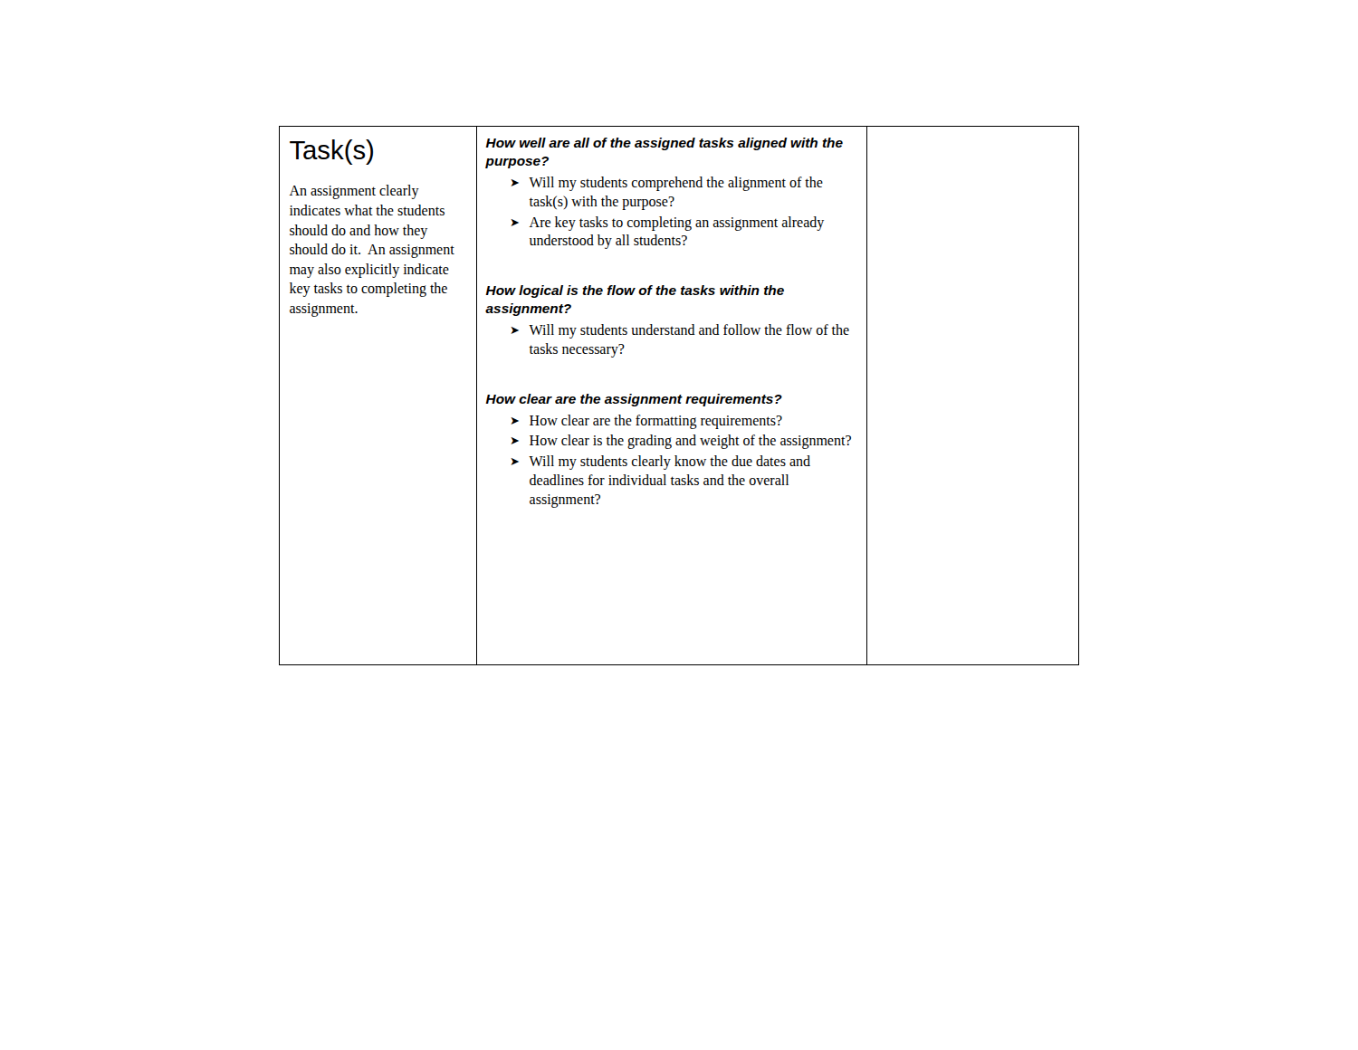| Task(s) An assignment clearly indicates what the students should do and how they should do it. An assignment may also explicitly indicate key tasks to completing the assignment. | How well are all of the assigned tasks aligned with the purpose? Will my students comprehend the alignment of the task(s) with the purpose? Are key tasks to completing an assignment already understood by all students? How logical is the flow of the tasks within the assignment? Will my students understand and follow the flow of the tasks necessary? How clear are the assignment requirements? How clear are the formatting requirements? How clear is the grading and weight of the assignment? Will my students clearly know the due dates and deadlines for individual tasks and the overall assignment? | |